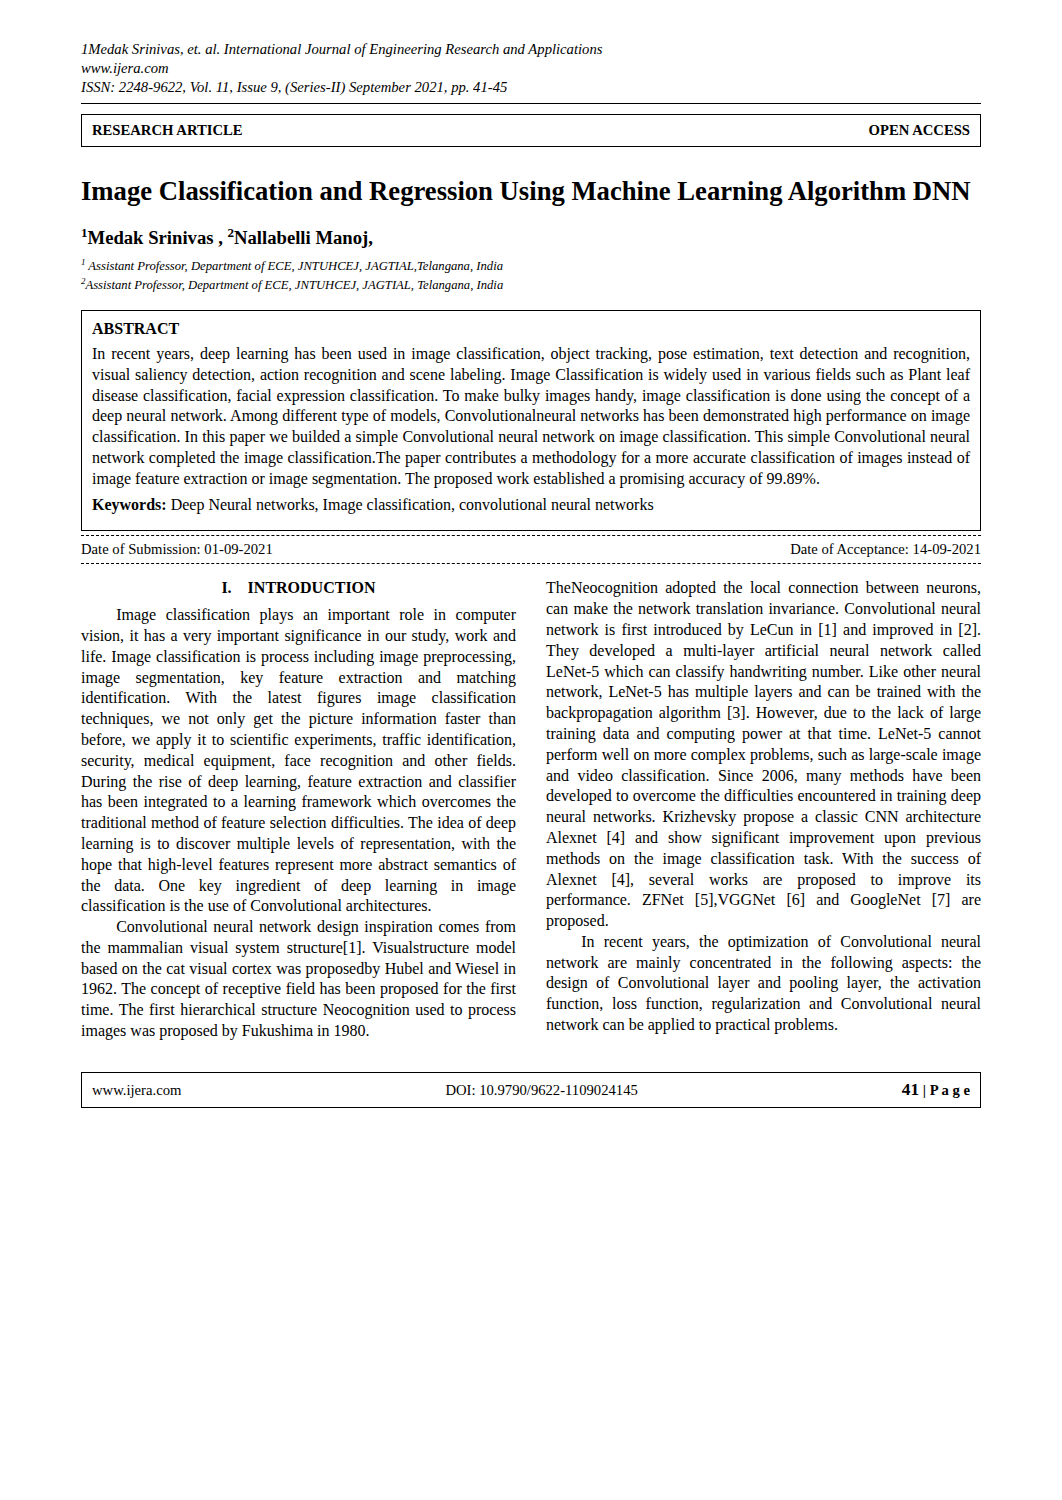1Medak Srinivas, et. al. International Journal of Engineering Research and Applications
www.ijera.com
ISSN: 2248-9622, Vol. 11, Issue 9, (Series-II) September 2021, pp. 41-45
RESEARCH ARTICLE OPEN ACCESS
Image Classification and Regression Using Machine Learning Algorithm DNN
1Medak Srinivas , 2Nallabelli Manoj,
1 Assistant Professor, Department of ECE, JNTUHCEJ, JAGTIAL,Telangana, India
2Assistant Professor, Department of ECE, JNTUHCEJ, JAGTIAL, Telangana, India
ABSTRACT
In recent years, deep learning has been used in image classification, object tracking, pose estimation, text detection and recognition, visual saliency detection, action recognition and scene labeling. Image Classification is widely used in various fields such as Plant leaf disease classification, facial expression classification. To make bulky images handy, image classification is done using the concept of a deep neural network. Among different type of models, Convolutionalneural networks has been demonstrated high performance on image classification. In this paper we builded a simple Convolutional neural network on image classification. This simple Convolutional neural network completed the image classification.The paper contributes a methodology for a more accurate classification of images instead of image feature extraction or image segmentation. The proposed work established a promising accuracy of 99.89%.
Keywords: Deep Neural networks, Image classification, convolutional neural networks
Date of Submission: 01-09-2021 Date of Acceptance: 14-09-2021
I. INTRODUCTION
Image classification plays an important role in computer vision, it has a very important significance in our study, work and life. Image classification is process including image preprocessing, image segmentation, key feature extraction and matching identification. With the latest figures image classification techniques, we not only get the picture information faster than before, we apply it to scientific experiments, traffic identification, security, medical equipment, face recognition and other fields. During the rise of deep learning, feature extraction and classifier has been integrated to a learning framework which overcomes the traditional method of feature selection difficulties. The idea of deep learning is to discover multiple levels of representation, with the hope that high-level features represent more abstract semantics of the data. One key ingredient of deep learning in image classification is the use of Convolutional architectures.
Convolutional neural network design inspiration comes from the mammalian visual system structure[1]. Visualstructure model based on the cat visual cortex was proposedby Hubel and Wiesel in 1962. The concept of receptive field has been proposed for the first time. The first hierarchical structure Neocognition used to process images was proposed by Fukushima in 1980.
TheNeocognition adopted the local connection between neurons, can make the network translation invariance. Convolutional neural network is first introduced by LeCun in [1] and improved in [2]. They developed a multi-layer artificial neural network called LeNet-5 which can classify handwriting number. Like other neural network, LeNet-5 has multiple layers and can be trained with the backpropagation algorithm [3]. However, due to the lack of large training data and computing power at that time. LeNet-5 cannot perform well on more complex problems, such as large-scale image and video classification. Since 2006, many methods have been developed to overcome the difficulties encountered in training deep neural networks. Krizhevsky propose a classic CNN architecture Alexnet [4] and show significant improvement upon previous methods on the image classification task. With the success of Alexnet [4], several works are proposed to improve its performance. ZFNet [5],VGGNet [6] and GoogleNet [7] are proposed.
In recent years, the optimization of Convolutional neural network are mainly concentrated in the following aspects: the design of Convolutional layer and pooling layer, the activation function, loss function, regularization and Convolutional neural network can be applied to practical problems.
www.ijera.com DOI: 10.9790/9622-1109024145 41 | P a g e